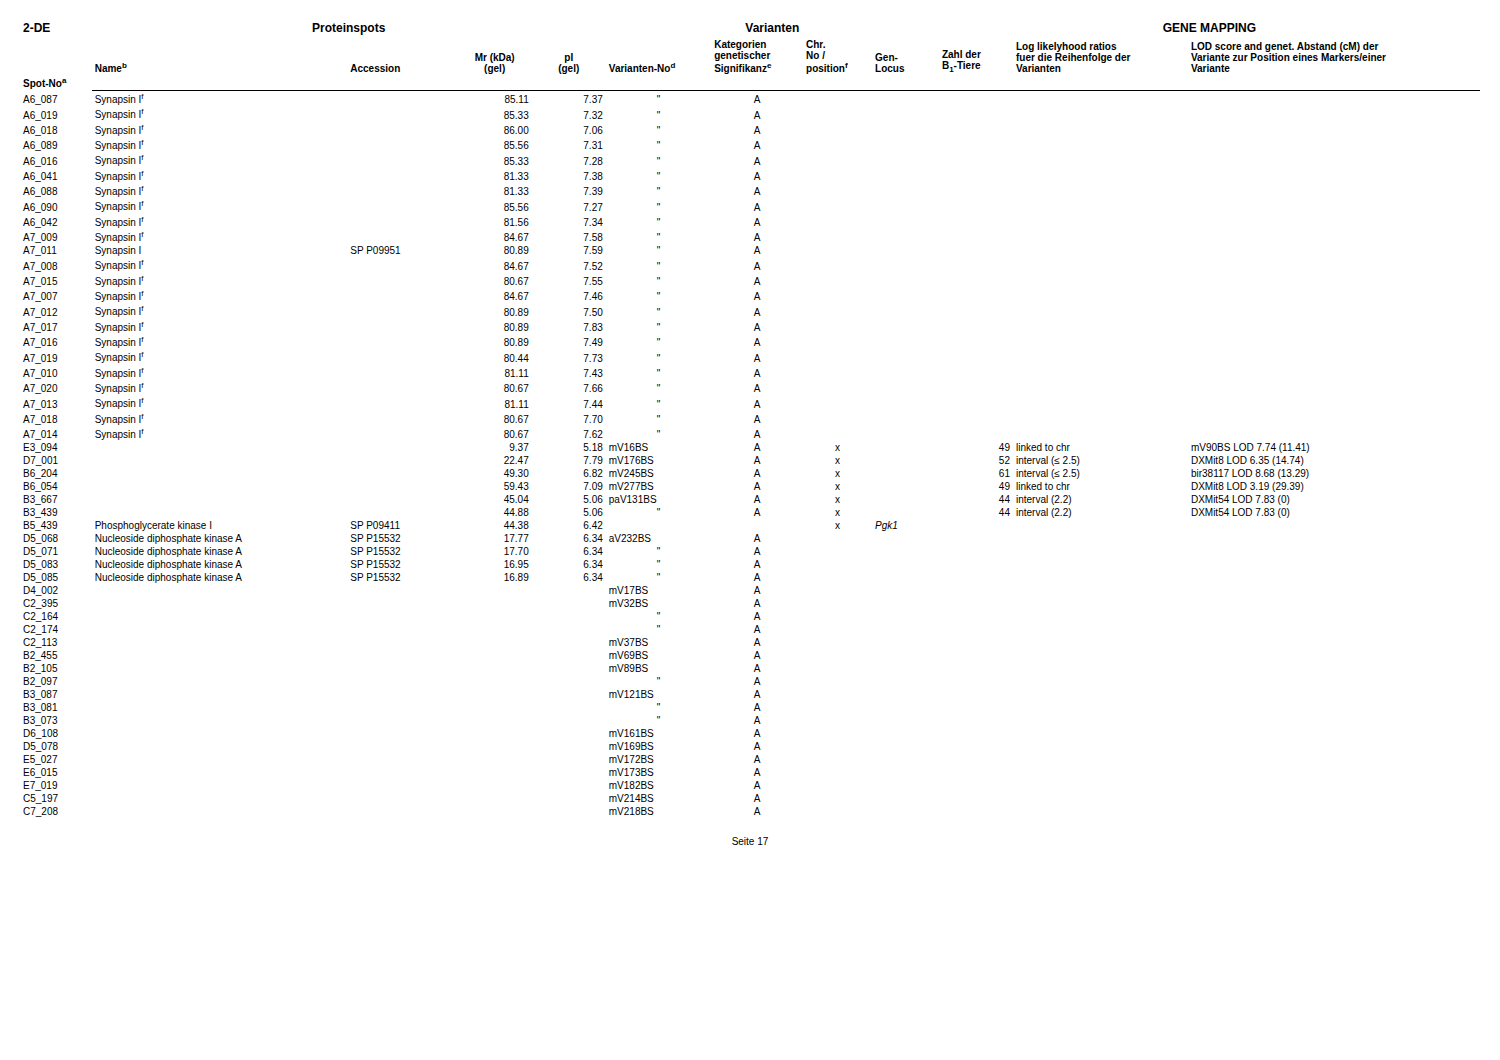| 2-DE | Proteinspots | Varianten | GENE MAPPING |
| --- | --- | --- | --- |
| Name b | Accession | Mr (kDa) (gel) | pI (gel) | Varianten-No d | Kategorien genetischer Signifikanz e | Chr. No / position f | Gen- Locus | Zahl der B 1 -Tiere | Log likelyhood ratios fuer die Reihenfolge der Varianten | LOD score and genet. Abstand (cM) der Variante zur Position eines Markers/einer Variante |
| Spot-No a | |
| A6_087 | Synapsin I f | | 85.11 | 7.37 | " | A | | | | | |
| A6_019 | Synapsin I f | | 85.33 | 7.32 | " | A | | | | | |
| A6_018 | Synapsin I f | | 86.00 | 7.06 | " | A | | | | | |
| A6_089 | Synapsin I f | | 85.56 | 7.31 | " | A | | | | | |
| A6_016 | Synapsin I f | | 85.33 | 7.28 | " | A | | | | | |
| A6_041 | Synapsin I f | | 81.33 | 7.38 | " | A | | | | | |
| A6_088 | Synapsin I f | | 81.33 | 7.39 | " | A | | | | | |
| A6_090 | Synapsin I f | | 85.56 | 7.27 | " | A | | | | | |
| A6_042 | Synapsin I f | | 81.56 | 7.34 | " | A | | | | | |
| A7_009 | Synapsin I f | | 84.67 | 7.58 | " | A | | | | | |
| A7_011 | Synapsin I | SP P09951 | 80.89 | 7.59 | " | A | | | | | |
| A7_008 | Synapsin I f | | 84.67 | 7.52 | " | A | | | | | |
| A7_015 | Synapsin I f | | 80.67 | 7.55 | " | A | | | | | |
| A7_007 | Synapsin I f | | 84.67 | 7.46 | " | A | | | | | |
| A7_012 | Synapsin I f | | 80.89 | 7.50 | " | A | | | | | |
| A7_017 | Synapsin I f | | 80.89 | 7.83 | " | A | | | | | |
| A7_016 | Synapsin I f | | 80.89 | 7.49 | " | A | | | | | |
| A7_019 | Synapsin I f | | 80.44 | 7.73 | " | A | | | | | |
| A7_010 | Synapsin I f | | 81.11 | 7.43 | " | A | | | | | |
| A7_020 | Synapsin I f | | 80.67 | 7.66 | " | A | | | | | |
| A7_013 | Synapsin I f | | 81.11 | 7.44 | " | A | | | | | |
| A7_018 | Synapsin I f | | 80.67 | 7.70 | " | A | | | | | |
| A7_014 | Synapsin I f | | 80.67 | 7.62 | " | A | | | | | |
| E3_094 | | | 9.37 | 5.18 | mV16BS | A | x | | 49 | linked to chr | mV90BS LOD 7.74 (11.41) |
| D7_001 | | | 22.47 | 7.79 | mV176BS | A | x | | 52 | interval (≤ 2.5) | DXMit8 LOD 6.35 (14.74) |
| B6_204 | | | 49.30 | 6.82 | mV245BS | A | x | | 61 | interval (≤ 2.5) | bir38117 LOD 8.68 (13.29) |
| B6_054 | | | 59.43 | 7.09 | mV277BS | A | x | | 49 | linked to chr | DXMit8 LOD 3.19 (29.39) |
| B3_667 | | | 45.04 | 5.06 | paV131BS | A | x | | 44 | interval (2.2) | DXMit54 LOD 7.83 (0) |
| B3_439 | | | 44.88 | 5.06 | " | A | x | | 44 | interval (2.2) | DXMit54 LOD 7.83 (0) |
| B5_439 | Phosphoglycerate kinase I | SP P09411 | 44.38 | 6.42 | | | x | Pgk1 | | | |
| D5_068 | Nucleoside diphosphate kinase A | SP P15532 | 17.77 | 6.34 | aV232BS | A | | | | | |
| D5_071 | Nucleoside diphosphate kinase A | SP P15532 | 17.70 | 6.34 | " | A | | | | | |
| D5_083 | Nucleoside diphosphate kinase A | SP P15532 | 16.95 | 6.34 | " | A | | | | | |
| D5_085 | Nucleoside diphosphate kinase A | SP P15532 | 16.89 | 6.34 | " | A | | | | | |
| D4_002 | | | | | mV17BS | A | | | | | |
| C2_395 | | | | | mV32BS | A | | | | | |
| C2_164 | | | | | " | A | | | | | |
| C2_174 | | | | | " | A | | | | | |
| C2_113 | | | | | mV37BS | A | | | | | |
| B2_455 | | | | | mV69BS | A | | | | | |
| B2_105 | | | | | mV89BS | A | | | | | |
| B2_097 | | | | | " | A | | | | | |
| B3_087 | | | | | mV121BS | A | | | | | |
| B3_081 | | | | | " | A | | | | | |
| B3_073 | | | | | " | A | | | | | |
| D6_108 | | | | | mV161BS | A | | | | | |
| D5_078 | | | | | mV169BS | A | | | | | |
| E5_027 | | | | | mV172BS | A | | | | | |
| E6_015 | | | | | mV173BS | A | | | | | |
| E7_019 | | | | | mV182BS | A | | | | | |
| C5_197 | | | | | mV214BS | A | | | | | |
| C7_208 | | | | | mV218BS | A | | | | | |
Seite 17